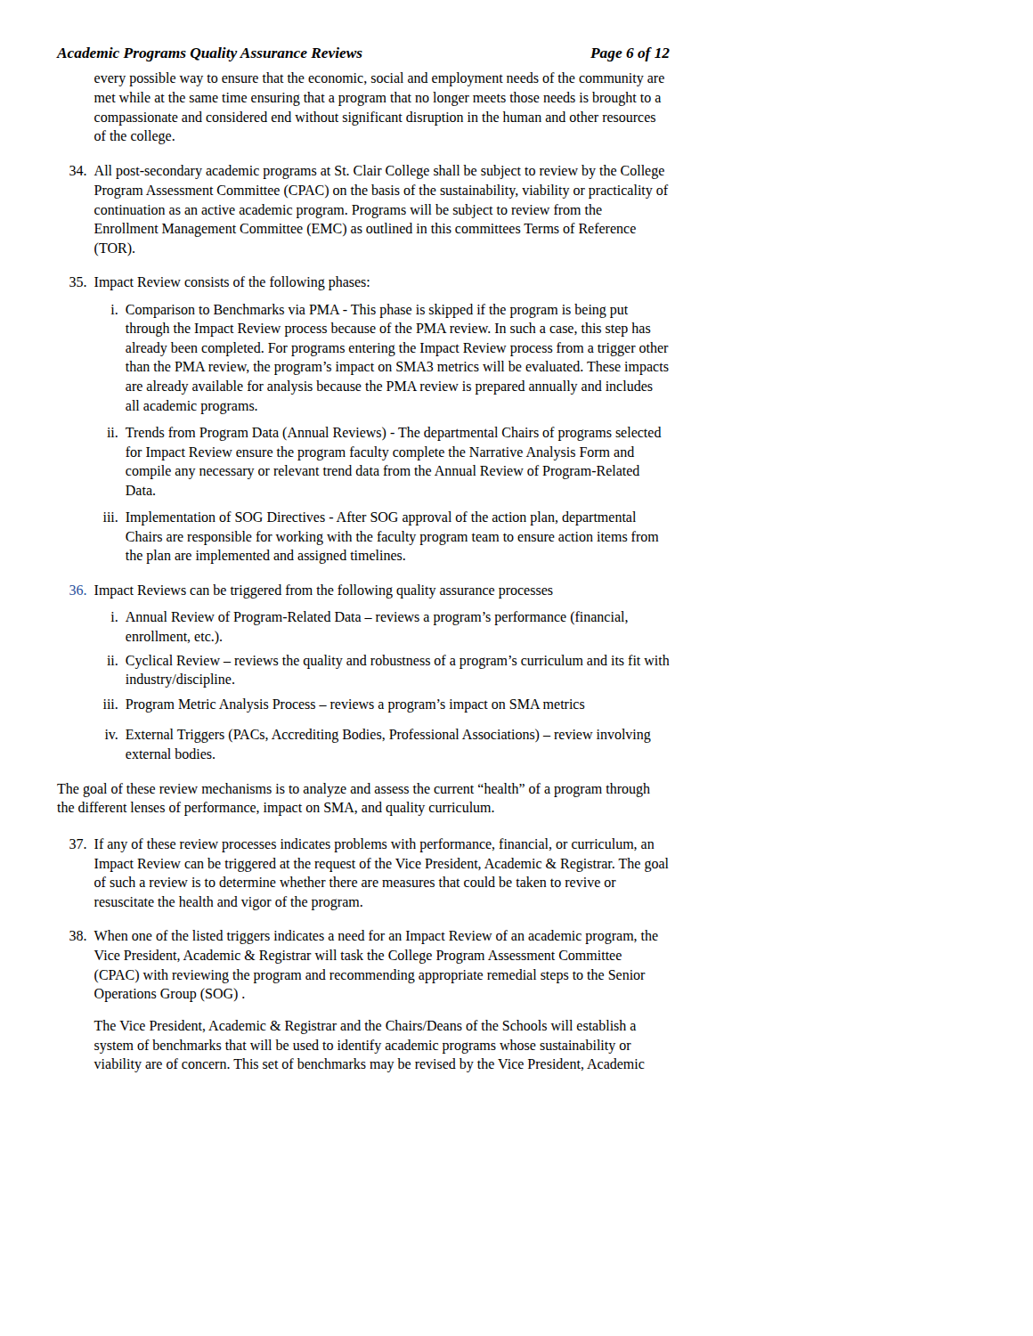Academic Programs Quality Assurance Reviews Page 6 of 12
every possible way to ensure that the economic, social and employment needs of the community are met while at the same time ensuring that a program that no longer meets those needs is brought to a compassionate and considered end without significant disruption in the human and other resources of the college.
34. All post-secondary academic programs at St. Clair College shall be subject to review by the College Program Assessment Committee (CPAC) on the basis of the sustainability, viability or practicality of continuation as an active academic program. Programs will be subject to review from the Enrollment Management Committee (EMC) as outlined in this committees Terms of Reference (TOR).
35. Impact Review consists of the following phases:
i. Comparison to Benchmarks via PMA - This phase is skipped if the program is being put through the Impact Review process because of the PMA review. In such a case, this step has already been completed. For programs entering the Impact Review process from a trigger other than the PMA review, the program’s impact on SMA3 metrics will be evaluated. These impacts are already available for analysis because the PMA review is prepared annually and includes all academic programs.
ii. Trends from Program Data (Annual Reviews) - The departmental Chairs of programs selected for Impact Review ensure the program faculty complete the Narrative Analysis Form and compile any necessary or relevant trend data from the Annual Review of Program-Related Data.
iii. Implementation of SOG Directives - After SOG approval of the action plan, departmental Chairs are responsible for working with the faculty program team to ensure action items from the plan are implemented and assigned timelines.
36. Impact Reviews can be triggered from the following quality assurance processes
i. Annual Review of Program-Related Data – reviews a program’s performance (financial, enrollment, etc.).
ii. Cyclical Review – reviews the quality and robustness of a program’s curriculum and its fit with industry/discipline.
iii. Program Metric Analysis Process – reviews a program’s impact on SMA metrics
iv. External Triggers (PACs, Accrediting Bodies, Professional Associations) – review involving external bodies.
The goal of these review mechanisms is to analyze and assess the current “health” of a program through the different lenses of performance, impact on SMA, and quality curriculum.
37. If any of these review processes indicates problems with performance, financial, or curriculum, an Impact Review can be triggered at the request of the Vice President, Academic & Registrar. The goal of such a review is to determine whether there are measures that could be taken to revive or resuscitate the health and vigor of the program.
38. When one of the listed triggers indicates a need for an Impact Review of an academic program, the Vice President, Academic & Registrar will task the College Program Assessment Committee (CPAC) with reviewing the program and recommending appropriate remedial steps to the Senior Operations Group (SOG) .
The Vice President, Academic & Registrar and the Chairs/Deans of the Schools will establish a system of benchmarks that will be used to identify academic programs whose sustainability or viability are of concern. This set of benchmarks may be revised by the Vice President, Academic